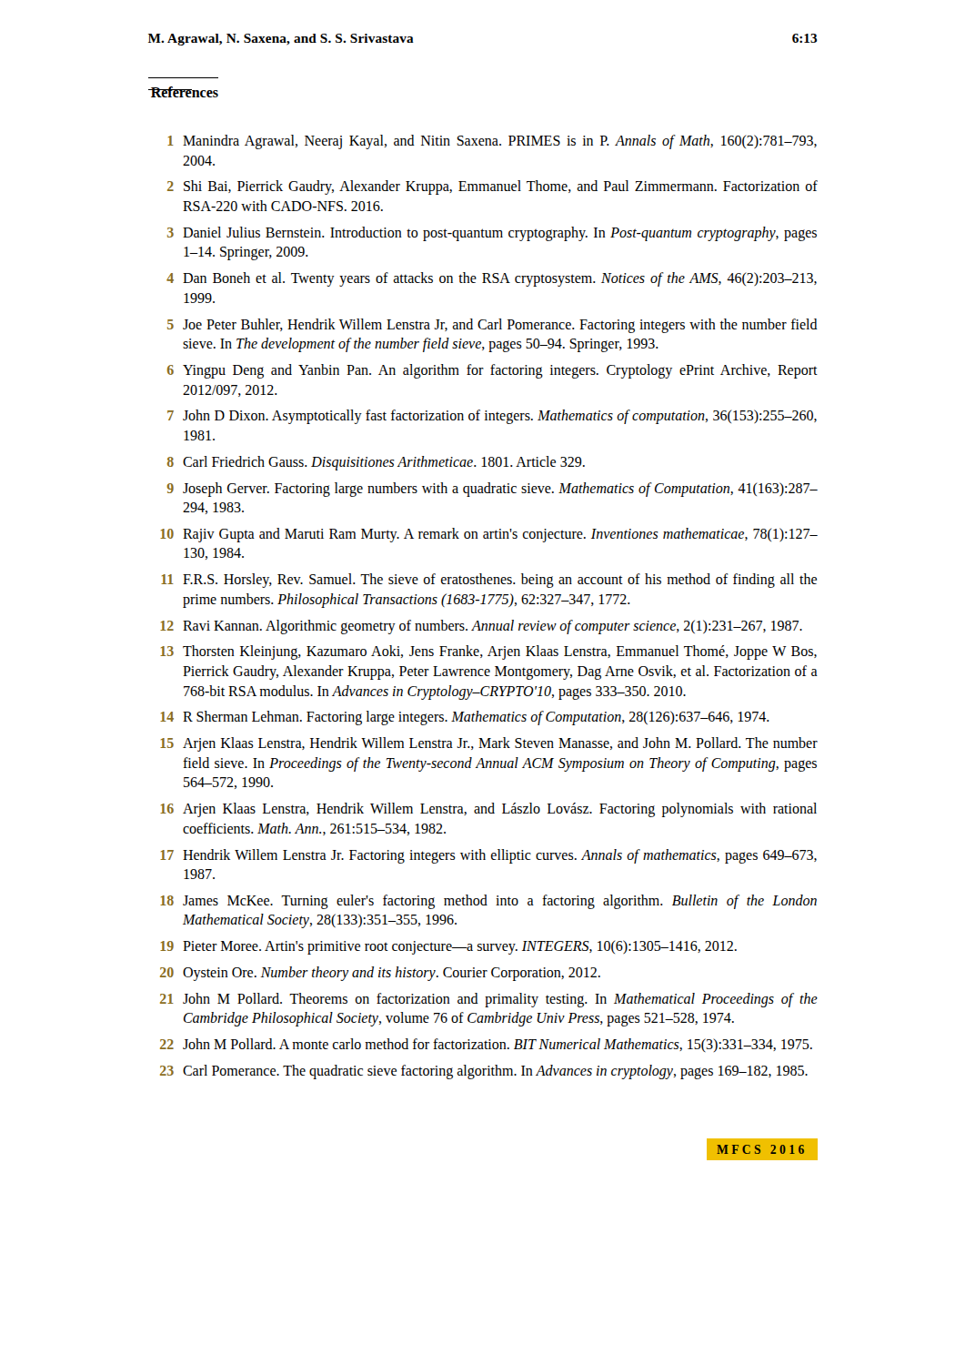M. Agrawal, N. Saxena, and S. S. Srivastava 6:13
References
Manindra Agrawal, Neeraj Kayal, and Nitin Saxena. PRIMES is in P. Annals of Math, 160(2):781–793, 2004.
Shi Bai, Pierrick Gaudry, Alexander Kruppa, Emmanuel Thome, and Paul Zimmermann. Factorization of RSA-220 with CADO-NFS. 2016.
Daniel Julius Bernstein. Introduction to post-quantum cryptography. In Post-quantum cryptography, pages 1–14. Springer, 2009.
Dan Boneh et al. Twenty years of attacks on the RSA cryptosystem. Notices of the AMS, 46(2):203–213, 1999.
Joe Peter Buhler, Hendrik Willem Lenstra Jr, and Carl Pomerance. Factoring integers with the number field sieve. In The development of the number field sieve, pages 50–94. Springer, 1993.
Yingpu Deng and Yanbin Pan. An algorithm for factoring integers. Cryptology ePrint Archive, Report 2012/097, 2012.
John D Dixon. Asymptotically fast factorization of integers. Mathematics of computation, 36(153):255–260, 1981.
Carl Friedrich Gauss. Disquisitiones Arithmeticae. 1801. Article 329.
Joseph Gerver. Factoring large numbers with a quadratic sieve. Mathematics of Computation, 41(163):287–294, 1983.
Rajiv Gupta and Maruti Ram Murty. A remark on artin's conjecture. Inventiones mathematicae, 78(1):127–130, 1984.
F.R.S. Horsley, Rev. Samuel. The sieve of eratosthenes. being an account of his method of finding all the prime numbers. Philosophical Transactions (1683-1775), 62:327–347, 1772.
Ravi Kannan. Algorithmic geometry of numbers. Annual review of computer science, 2(1):231–267, 1987.
Thorsten Kleinjung, Kazumaro Aoki, Jens Franke, Arjen Klaas Lenstra, Emmanuel Thomé, Joppe W Bos, Pierrick Gaudry, Alexander Kruppa, Peter Lawrence Montgomery, Dag Arne Osvik, et al. Factorization of a 768-bit RSA modulus. In Advances in Cryptology–CRYPTO'10, pages 333–350. 2010.
R Sherman Lehman. Factoring large integers. Mathematics of Computation, 28(126):637–646, 1974.
Arjen Klaas Lenstra, Hendrik Willem Lenstra Jr., Mark Steven Manasse, and John M. Pollard. The number field sieve. In Proceedings of the Twenty-second Annual ACM Symposium on Theory of Computing, pages 564–572, 1990.
Arjen Klaas Lenstra, Hendrik Willem Lenstra, and Lászlo Lovász. Factoring polynomials with rational coefficients. Math. Ann., 261:515–534, 1982.
Hendrik Willem Lenstra Jr. Factoring integers with elliptic curves. Annals of mathematics, pages 649–673, 1987.
James McKee. Turning euler's factoring method into a factoring algorithm. Bulletin of the London Mathematical Society, 28(133):351–355, 1996.
Pieter Moree. Artin's primitive root conjecture—a survey. INTEGERS, 10(6):1305–1416, 2012.
Oystein Ore. Number theory and its history. Courier Corporation, 2012.
John M Pollard. Theorems on factorization and primality testing. In Mathematical Proceedings of the Cambridge Philosophical Society, volume 76 of Cambridge Univ Press, pages 521–528, 1974.
John M Pollard. A monte carlo method for factorization. BIT Numerical Mathematics, 15(3):331–334, 1975.
Carl Pomerance. The quadratic sieve factoring algorithm. In Advances in cryptology, pages 169–182, 1985.
MFCS 2016